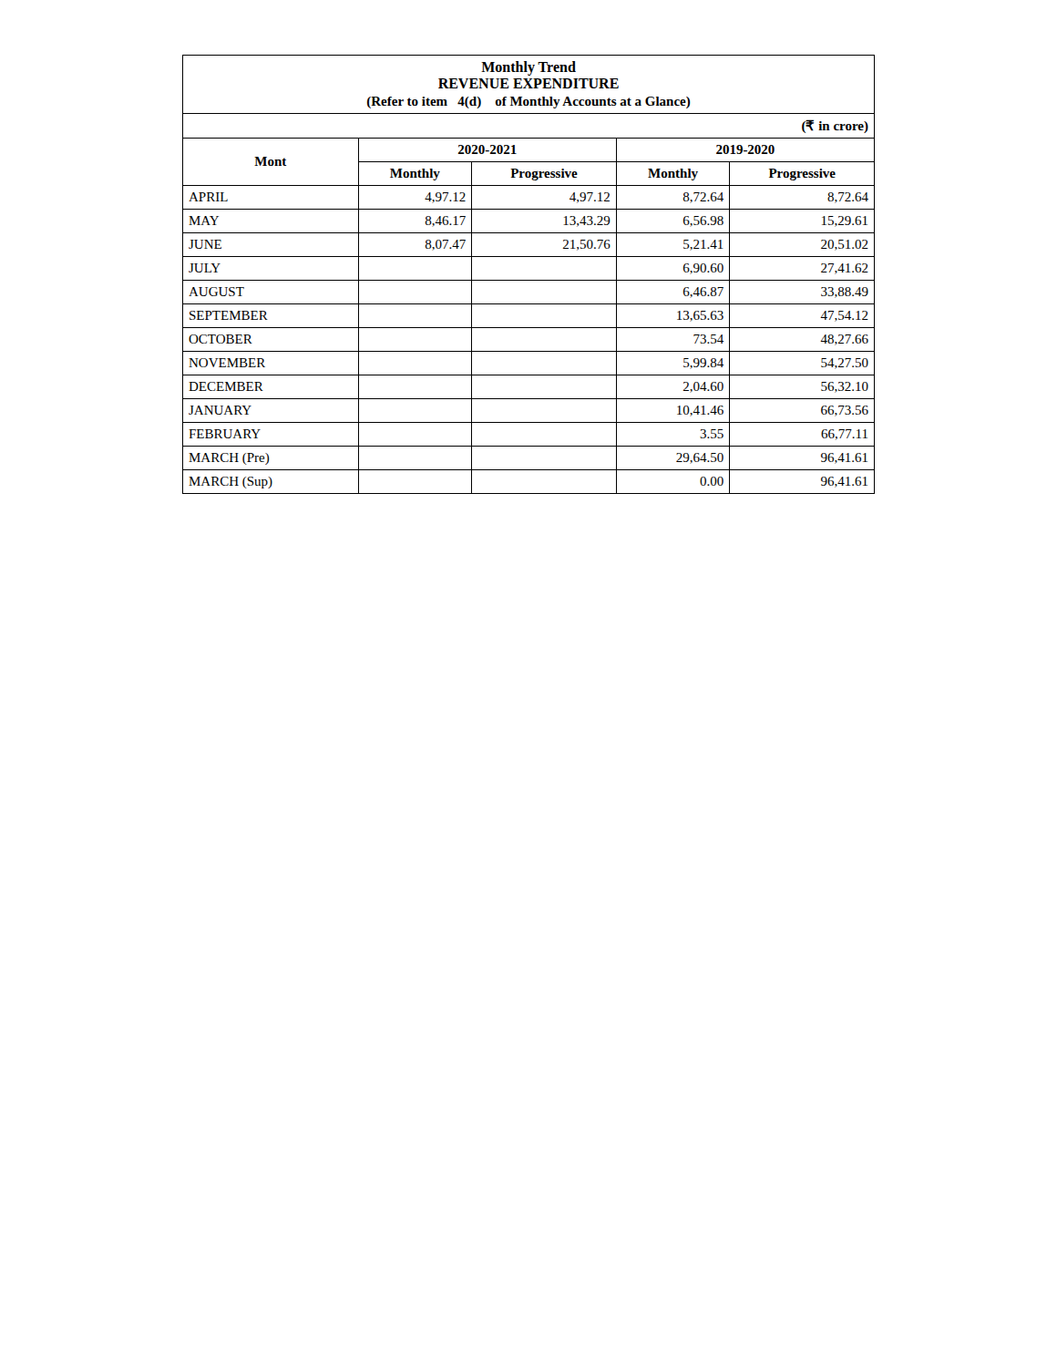| Monthly Trend REVENUE EXPENDITURE (Refer to item 4(d) of Monthly Accounts at a Glance) |
| (₹ in crore) |
| Mont | 2020-2021 | 2019-2020 |
| Monthly | Progressive | Monthly | Progressive |
| APRIL | 4,97.12 | 4,97.12 | 8,72.64 | 8,72.64 |
| MAY | 8,46.17 | 13,43.29 | 6,56.98 | 15,29.61 |
| JUNE | 8,07.47 | 21,50.76 | 5,21.41 | 20,51.02 |
| JULY | | | 6,90.60 | 27,41.62 |
| AUGUST | | | 6,46.87 | 33,88.49 |
| SEPTEMBER | | | 13,65.63 | 47,54.12 |
| OCTOBER | | | 73.54 | 48,27.66 |
| NOVEMBER | | | 5,99.84 | 54,27.50 |
| DECEMBER | | | 2,04.60 | 56,32.10 |
| JANUARY | | | 10,41.46 | 66,73.56 |
| FEBRUARY | | | 3.55 | 66,77.11 |
| MARCH (Pre) | | | 29,64.50 | 96,41.61 |
| MARCH (Sup) | | | 0.00 | 96,41.61 |